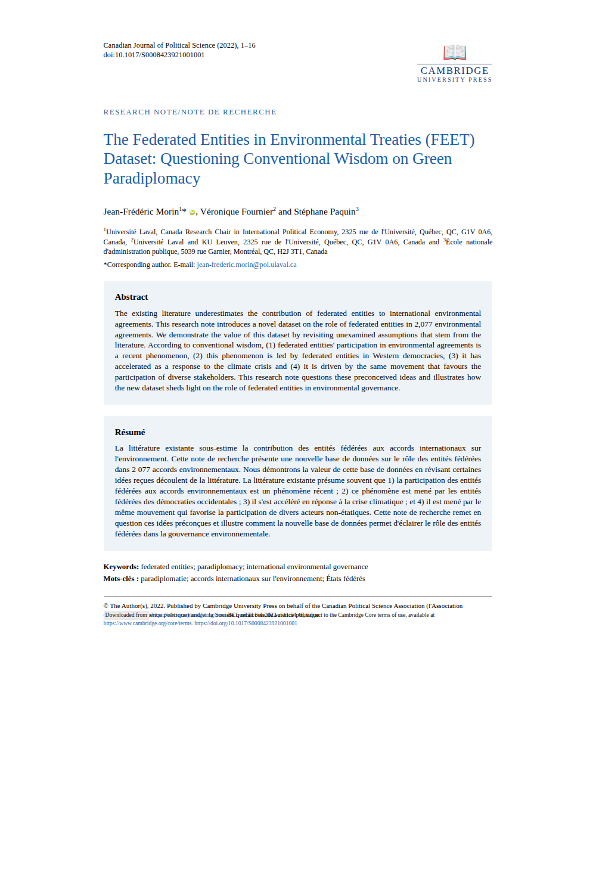Canadian Journal of Political Science (2022), 1–16 doi:10.1017/S0008423921001001
📖
CAMBRIDGE UNIVERSITY PRESS
RESEARCH NOTE/NOTE DE RECHERCHE
The Federated Entities in Environmental Treaties (FEET) Dataset: Questioning Conventional Wisdom on Green Paradiplomacy
Jean-Frédéric Morin1* , Véronique Fournier2 and Stéphane Paquin3
1Université Laval, Canada Research Chair in International Political Economy, 2325 rue de l'Université, Québec, QC, G1V 0A6, Canada, 2Université Laval and KU Leuven, 2325 rue de l'Université, Québec, QC, G1V 0A6, Canada and 3École nationale d'administration publique, 5039 rue Garnier, Montréal, QC, H2J 3T1, Canada
*Corresponding author. E-mail: jean-frederic.morin@pol.ulaval.ca
Abstract
The existing literature underestimates the contribution of federated entities to international environmental agreements. This research note introduces a novel dataset on the role of federated entities in 2,077 environmental agreements. We demonstrate the value of this dataset by revisiting unexamined assumptions that stem from the literature. According to conventional wisdom, (1) federated entities' participation in environmental agreements is a recent phenomenon, (2) this phenomenon is led by federated entities in Western democracies, (3) it has accelerated as a response to the climate crisis and (4) it is driven by the same movement that favours the participation of diverse stakeholders. This research note questions these preconceived ideas and illustrates how the new dataset sheds light on the role of federated entities in environmental governance.
Résumé
La littérature existante sous-estime la contribution des entités fédérées aux accords internationaux sur l'environnement. Cette note de recherche présente une nouvelle base de données sur le rôle des entités fédérées dans 2 077 accords environnementaux. Nous démontrons la valeur de cette base de données en révisant certaines idées reçues découlent de la littérature. La littérature existante présume souvent que 1) la participation des entités fédérées aux accords environnementaux est un phénomène récent ; 2) ce phénomène est mené par les entités fédérées des démocraties occidentales ; 3) il s'est accéléré en réponse à la crise climatique ; et 4) il est mené par le même mouvement qui favorise la participation de divers acteurs non-étatiques. Cette note de recherche remet en question ces idées préconçues et illustre comment la nouvelle base de données permet d'éclairer le rôle des entités fédérées dans la gouvernance environnementale.
Keywords: federated entities; paradiplomacy; international environmental governance
Mots-clés : paradiplomatie; accords internationaux sur l'environnement; États fédérés
© The Author(s), 2022. Published by Cambridge University Press on behalf of the Canadian Political Science Association (l'Association canadienne de science politique) and/et la Société québécoise de science politique
Downloaded from https://www.cambridge.org/core. BCI, on 23 Feb 2022 at 11:54:46, subject to the Cambridge Core terms of use, available at
https://www.cambridge.org/core/terms. https://doi.org/10.1017/S0008423921001001